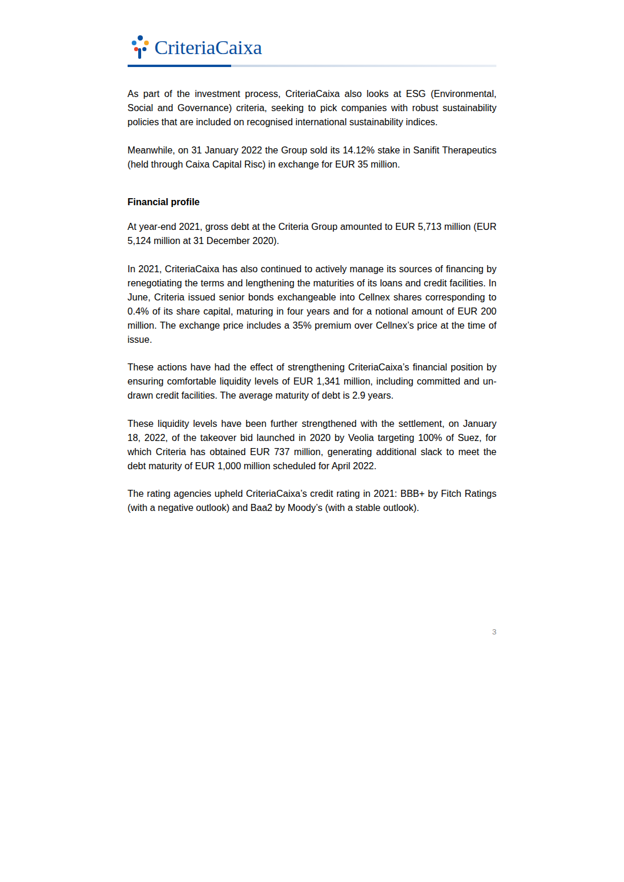Criteria Caixa
As part of the investment process, CriteriaCaixa also looks at ESG (Environmental, Social and Governance) criteria, seeking to pick companies with robust sustainability policies that are included on recognised international sustainability indices.
Meanwhile, on 31 January 2022 the Group sold its 14.12% stake in Sanifit Therapeutics (held through Caixa Capital Risc) in exchange for EUR 35 million.
Financial profile
At year-end 2021, gross debt at the Criteria Group amounted to EUR 5,713 million (EUR 5,124 million at 31 December 2020).
In 2021, CriteriaCaixa has also continued to actively manage its sources of financing by renegotiating the terms and lengthening the maturities of its loans and credit facilities. In June, Criteria issued senior bonds exchangeable into Cellnex shares corresponding to 0.4% of its share capital, maturing in four years and for a notional amount of EUR 200 million. The exchange price includes a 35% premium over Cellnex’s price at the time of issue.
These actions have had the effect of strengthening CriteriaCaixa’s financial position by ensuring comfortable liquidity levels of EUR 1,341 million, including committed and undrawn credit facilities. The average maturity of debt is 2.9 years.
These liquidity levels have been further strengthened with the settlement, on January 18, 2022, of the takeover bid launched in 2020 by Veolia targeting 100% of Suez, for which Criteria has obtained EUR 737 million, generating additional slack to meet the debt maturity of EUR 1,000 million scheduled for April 2022.
The rating agencies upheld CriteriaCaixa’s credit rating in 2021: BBB+ by Fitch Ratings (with a negative outlook) and Baa2 by Moody’s (with a stable outlook).
3